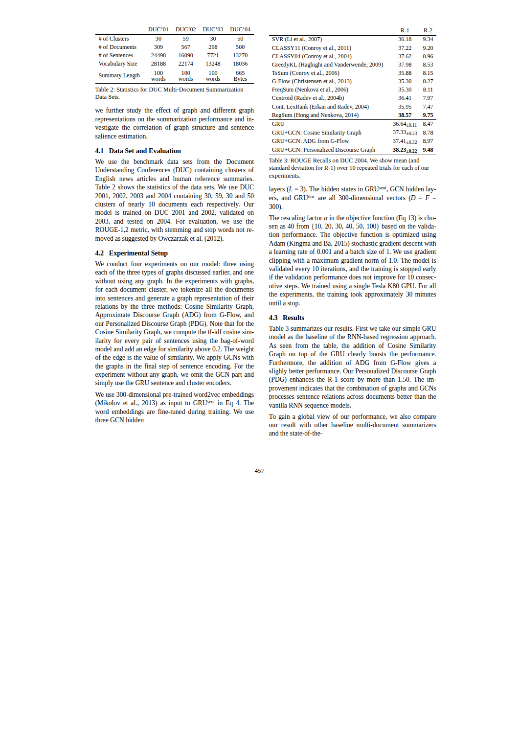| | DUC’01 | DUC’02 | DUC’03 | DUC’04 |
| # of Clusters | 30 | 59 | 30 | 50 |
| # of Documents | 309 | 567 | 298 | 500 |
| # of Sentences | 24498 | 16090 | 7721 | 13270 |
| Vocabulary Size | 28188 | 22174 | 13248 | 18036 |
| Summary Length | 100 words | 100 words | 100 words | 665 Bytes |
Table 2: Statistics for DUC Multi-Document Summarization Data Sets.
we further study the effect of graph and different graph representations on the summarization performance and investigate the correlation of graph structure and sentence salience estimation.
4.1 Data Set and Evaluation
We use the benchmark data sets from the Document Understanding Conferences (DUC) containing clusters of English news articles and human reference summaries. Table 2 shows the statistics of the data sets. We use DUC 2001, 2002, 2003 and 2004 containing 30, 59, 30 and 50 clusters of nearly 10 documents each respectively. Our model is trained on DUC 2001 and 2002, validated on 2003, and tested on 2004. For evaluation, we use the ROUGE-1,2 metric, with stemming and stop words not removed as suggested by Owczarzak et al. (2012).
4.2 Experimental Setup
We conduct four experiments on our model: three using each of the three types of graphs discussed earlier, and one without using any graph. In the experiments with graphs, for each document cluster, we tokenize all the documents into sentences and generate a graph representation of their relations by the three methods: Cosine Similarity Graph, Approximate Discourse Graph (ADG) from G-Flow, and our Personalized Discourse Graph (PDG). Note that for the Cosine Similarity Graph, we compute the tf-idf cosine similarity for every pair of sentences using the bag-of-word model and add an edge for similarity above 0.2. The weight of the edge is the value of similarity. We apply GCNs with the graphs in the final step of sentence encoding. For the experiment without any graph, we omit the GCN part and simply use the GRU sentence and cluster encoders.
We use 300-dimensional pre-trained word2vec embeddings (Mikolov et al., 2013) as input to GRUsent in Eq 4. The word embeddings are fine-tuned during training. We use three GCN hidden
| | R-1 | R-2 |
| SVR (Li et al., 2007) | 36.18 | 9.34 |
| CLASSY11 (Conroy et al., 2011) | 37.22 | 9.20 |
| CLASSY04 (Conroy et al., 2004) | 37.62 | 8.96 |
| GreedyKL (Haghighi and Vanderwende, 2009) | 37.98 | 8.53 |
| TsSum (Conroy et al., 2006) | 35.88 | 8.15 |
| G-Flow (Christensen et al., 2013) | 35.30 | 8.27 |
| FreqSum (Nenkova et al., 2006) | 35.30 | 8.11 |
| Centroid (Radev et al., 2004b) | 36.41 | 7.97 |
| Cont. LexRank (Erkan and Radev, 2004) | 35.95 | 7.47 |
| RegSum (Hong and Nenkova, 2014) | 38.57 | 9.75 |
| GRU | 36.64 ±0.11 | 8.47 |
| GRU+GCN: Cosine Similarity Graph | 37.33 ±0.23 | 8.78 |
| GRU+GCN: ADG from G-Flow | 37.41 ±0.32 | 8.97 |
| GRU+GCN: Personalized Discourse Graph | 38.23 ±0.22 | 9.48 |
Table 3: ROUGE Recalls on DUC 2004. We show mean (and standard deviation for R-1) over 10 repeated trials for each of our experiments.
layers (L = 3). The hidden states in GRUsent, GCN hidden layers, and GRUdoc are all 300-dimensional vectors (D = F = 300).
The rescaling factor α in the objective function (Eq 13) is chosen as 40 from {10, 20, 30, 40, 50, 100} based on the validation performance. The objective function is optimized using Adam (Kingma and Ba, 2015) stochastic gradient descent with a learning rate of 0.001 and a batch size of 1. We use gradient clipping with a maximum gradient norm of 1.0. The model is validated every 10 iterations, and the training is stopped early if the validation performance does not improve for 10 consecutive steps. We trained using a single Tesla K80 GPU. For all the experiments, the training took approximately 30 minutes until a stop.
4.3 Results
Table 3 summarizes our results. First we take our simple GRU model as the baseline of the RNN-based regression approach. As seen from the table, the addition of Cosine Similarity Graph on top of the GRU clearly boosts the performance. Furthermore, the addition of ADG from G-Flow gives a slighly better performance. Our Personalized Discourse Graph (PDG) enhances the R-1 score by more than 1.50. The improvement indicates that the combination of graphs and GCNs processes sentence relations across documents better than the vanilla RNN sequence models.
To gain a global view of our performance, we also compare our result with other baseline multi-document summarizers and the state-of-the-
457